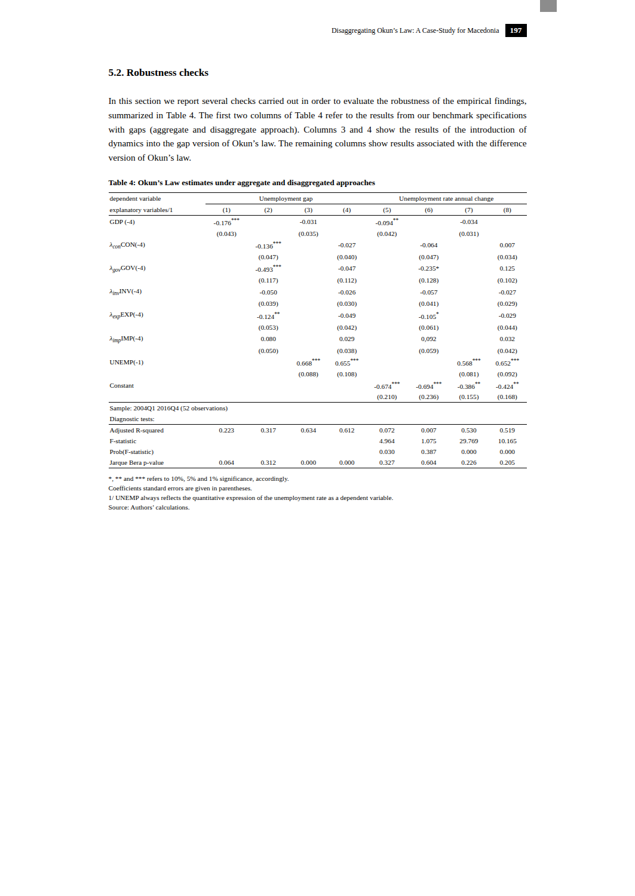Disaggregating Okun’s Law: A Case-Study for Macedonia 197
5.2. Robustness checks
In this section we report several checks carried out in order to evaluate the robustness of the empirical findings, summarized in Table 4. The first two columns of Table 4 refer to the results from our benchmark specifications with gaps (aggregate and disaggregate approach). Columns 3 and 4 show the results of the introduction of dynamics into the gap version of Okun’s law. The remaining columns show results associated with the difference version of Okun’s law.
Table 4: Okun’s Law estimates under aggregate and disaggregated approaches
| dependent variable | Unemployment gap | Unemployment rate annual change |
| explanatory variables/1 | (1) | (2) | (3) | (4) | (5) | (6) | (7) | (8) |
| GDP (-4) | -0.176 *** | | -0.031 | | -0.094 ** | | -0.034 | |
| | (0.043) | | (0.035) | | (0.042) | | (0.031) | |
| λ con CON(-4) | | -0.136 *** | | -0.027 | | -0.064 | | 0.007 |
| | | (0.047) | | (0.040) | | (0.047) | | (0.034) |
| λ gov GOV(-4) | | -0.493 *** | | -0.047 | | -0.235* | | 0.125 |
| | | (0.117) | | (0.112) | | (0.128) | | (0.102) |
| λ inv INV(-4) | | -0.050 | | -0.026 | | -0.057 | | -0.027 |
| | | (0.039) | | (0.030) | | (0.041) | | (0.029) |
| λ exp EXP(-4) | | -0.124 ** | | -0.049 | | -0.105 * | | -0.029 |
| | | (0.053) | | (0.042) | | (0.061) | | (0.044) |
| λ imp IMP(-4) | | 0.080 | | 0.029 | | 0,092 | | 0.032 |
| | | (0.050) | | (0.038) | | (0.059) | | (0.042) |
| UNEMP(-1) | | | 0.668 *** | 0.655 *** | | | 0.568 *** | 0.652 *** |
| | | | (0.088) | (0.108) | | | (0.081) | (0.092) |
| Constant | | | | | -0.674 *** | -0.694 *** | -0.386 ** | -0.424 ** |
| | | | | | (0.210) | (0.236) | (0.155) | (0.168) |
| Sample: 2004Q1 2016Q4 (52 observations) |
| Diagnostic tests: |
| Adjusted R-squared | 0.223 | 0.317 | 0.634 | 0.612 | 0.072 | 0.007 | 0.530 | 0.519 |
| F-statistic | | | | | 4.964 | 1.075 | 29.769 | 10.165 |
| Prob(F-statistic) | | | | | 0.030 | 0.387 | 0.000 | 0.000 |
| Jarque Bera p-value | 0.064 | 0.312 | 0.000 | 0.000 | 0.327 | 0.604 | 0.226 | 0.205 |
*, ** and *** refers to 10%, 5% and 1% significance, accordingly.
Coefficients standard errors are given in parentheses.
1/ UNEMP always reflects the quantitative expression of the unemployment rate as a dependent variable.
Source: Authors’ calculations.